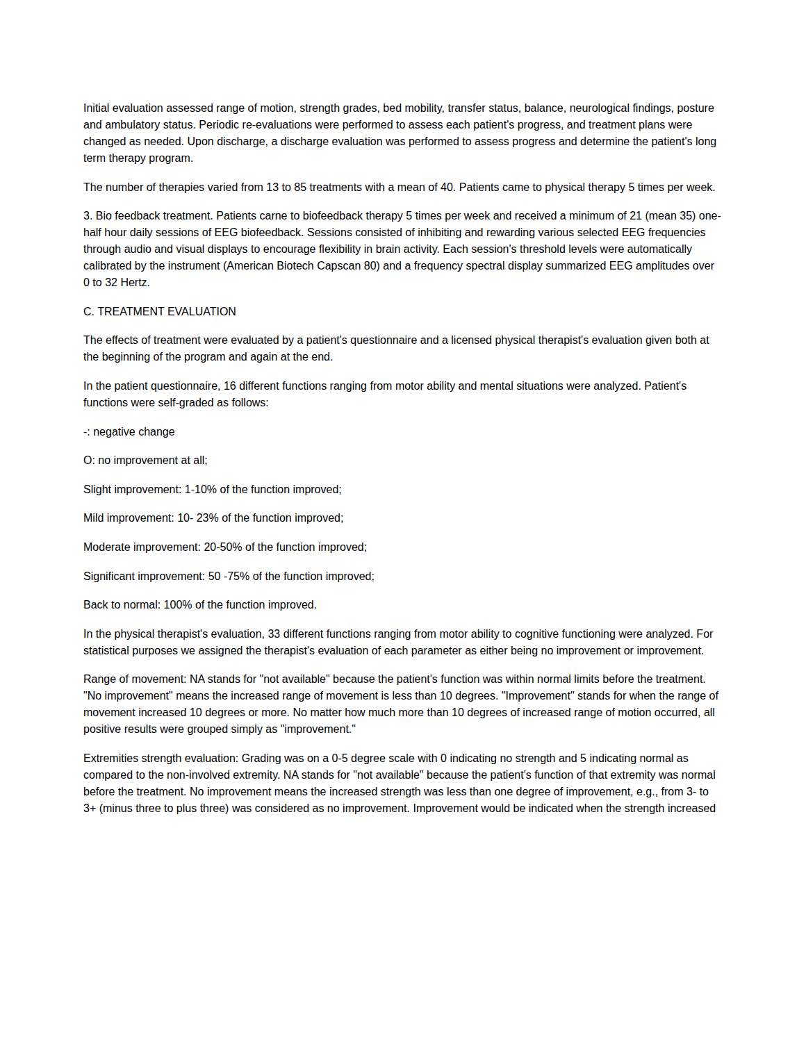Initial evaluation assessed range of motion, strength grades, bed mobility, transfer status, balance, neurological findings, posture and ambulatory status. Periodic re-evaluations were performed to assess each patient's progress, and treatment plans were changed as needed. Upon discharge, a discharge evaluation was performed to assess progress and determine the patient's long term therapy program.
The number of therapies varied from 13 to 85 treatments with a mean of 40. Patients came to physical therapy 5 times per week.
3. Bio feedback treatment. Patients carne to biofeedback therapy 5 times per week and received a minimum of 21 (mean 35) one-half hour daily sessions of EEG biofeedback. Sessions consisted of inhibiting and rewarding various selected EEG frequencies through audio and visual displays to encourage flexibility in brain activity. Each session's threshold levels were automatically calibrated by the instrument (American Biotech Capscan 80) and a frequency spectral display summarized EEG amplitudes over 0 to 32 Hertz.
C. TREATMENT EVALUATION
The effects of treatment were evaluated by a patient's questionnaire and a licensed physical therapist's evaluation given both at the beginning of the program and again at the end.
In the patient questionnaire, 16 different functions ranging from motor ability and mental situations were analyzed. Patient's functions were self-graded as follows:
-: negative change
O: no improvement at all;
Slight improvement: 1-10% of the function improved;
Mild improvement: 10- 23% of the function improved;
Moderate improvement: 20-50% of the function improved;
Significant improvement: 50 -75% of the function improved;
Back to normal: 100% of the function improved.
In the physical therapist's evaluation, 33 different functions ranging from motor ability to cognitive functioning were analyzed. For statistical purposes we assigned the therapist's evaluation of each parameter as either being no improvement or improvement.
Range of movement: NA stands for "not available" because the patient's function was within normal limits before the treatment. "No improvement" means the increased range of movement is less than 10 degrees. "Improvement" stands for when the range of movement increased 10 degrees or more. No matter how much more than 10 degrees of increased range of motion occurred, all positive results were grouped simply as "improvement."
Extremities strength evaluation: Grading was on a 0-5 degree scale with 0 indicating no strength and 5 indicating normal as compared to the non-involved extremity. NA stands for "not available" because the patient's function of that extremity was normal before the treatment. No improvement means the increased strength was less than one degree of improvement, e.g., from 3- to 3+ (minus three to plus three) was considered as no improvement. Improvement would be indicated when the strength increased